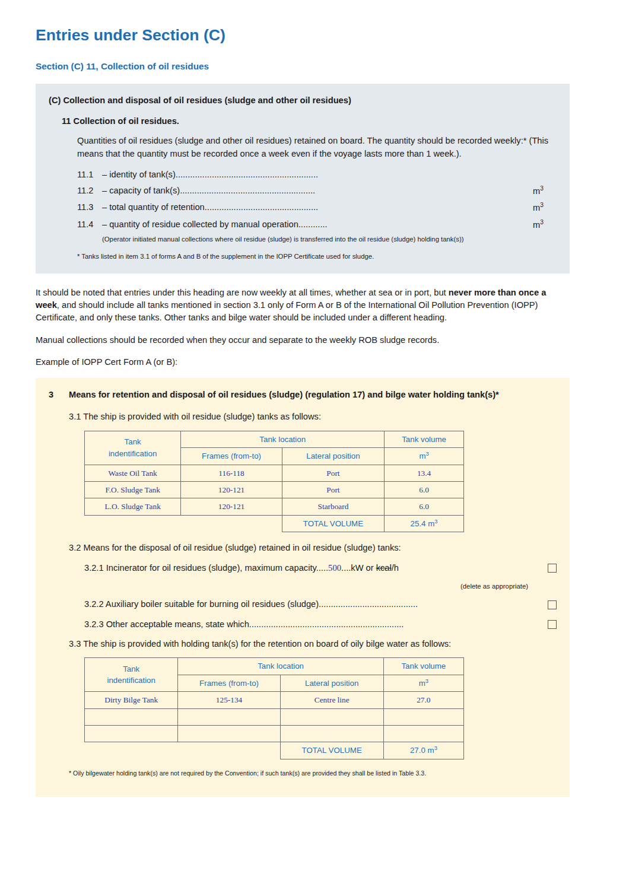Entries under Section (C)
Section (C) 11, Collection of oil residues
(C) Collection and disposal of oil residues (sludge and other oil residues)
11 Collection of oil residues.
Quantities of oil residues (sludge and other oil residues) retained on board. The quantity should be recorded weekly:* (This means that the quantity must be recorded once a week even if the voyage lasts more than 1 week.).
11.1 – identity of tank(s)...........................................................
11.2 – capacity of tank(s)........................................................ m3
11.3 – total quantity of retention............................................... m3
11.4 – quantity of residue collected by manual operation............ m3
(Operator initiated manual collections where oil residue (sludge) is transferred into the oil residue (sludge) holding tank(s))
* Tanks listed in item 3.1 of forms A and B of the supplement in the IOPP Certificate used for sludge.
It should be noted that entries under this heading are now weekly at all times, whether at sea or in port, but never more than once a week, and should include all tanks mentioned in section 3.1 only of Form A or B of the International Oil Pollution Prevention (IOPP) Certificate, and only these tanks. Other tanks and bilge water should be included under a different heading.
Manual collections should be recorded when they occur and separate to the weekly ROB sludge records.
Example of IOPP Cert Form A (or B):
3 Means for retention and disposal of oil residues (sludge) (regulation 17) and bilge water holding tank(s)*
3.1 The ship is provided with oil residue (sludge) tanks as follows:
| Tank indentification | Tank location | Tank volume |
| --- | --- | --- |
| Frames (from-to) | Lateral position | m 3 |
| Waste Oil Tank | 116-118 | Port | 13.4 |
| F.O. Sludge Tank | 120-121 | Port | 6.0 |
| L.O. Sludge Tank | 120-121 | Starboard | 6.0 |
| | | TOTAL VOLUME | 25.4 m 3 |
3.2 Means for the disposal of oil residue (sludge) retained in oil residue (sludge) tanks:
3.2.1 Incinerator for oil residues (sludge), maximum capacity.....500....kW or kcal/h
(delete as appropriate)
3.2.2 Auxiliary boiler suitable for burning oil residues (sludge).........................................
3.2.3 Other acceptable means, state which................................................................
3.3 The ship is provided with holding tank(s) for the retention on board of oily bilge water as follows:
| Tank indentification | Tank location | Tank volume |
| --- | --- | --- |
| Frames (from-to) | Lateral position | m 3 |
| Dirty Bilge Tank | 125-134 | Centre line | 27.0 |
| | | TOTAL VOLUME | 27.0 m 3 |
* Oily bilgewater holding tank(s) are not required by the Convention; if such tank(s) are provided they shall be listed in Table 3.3.